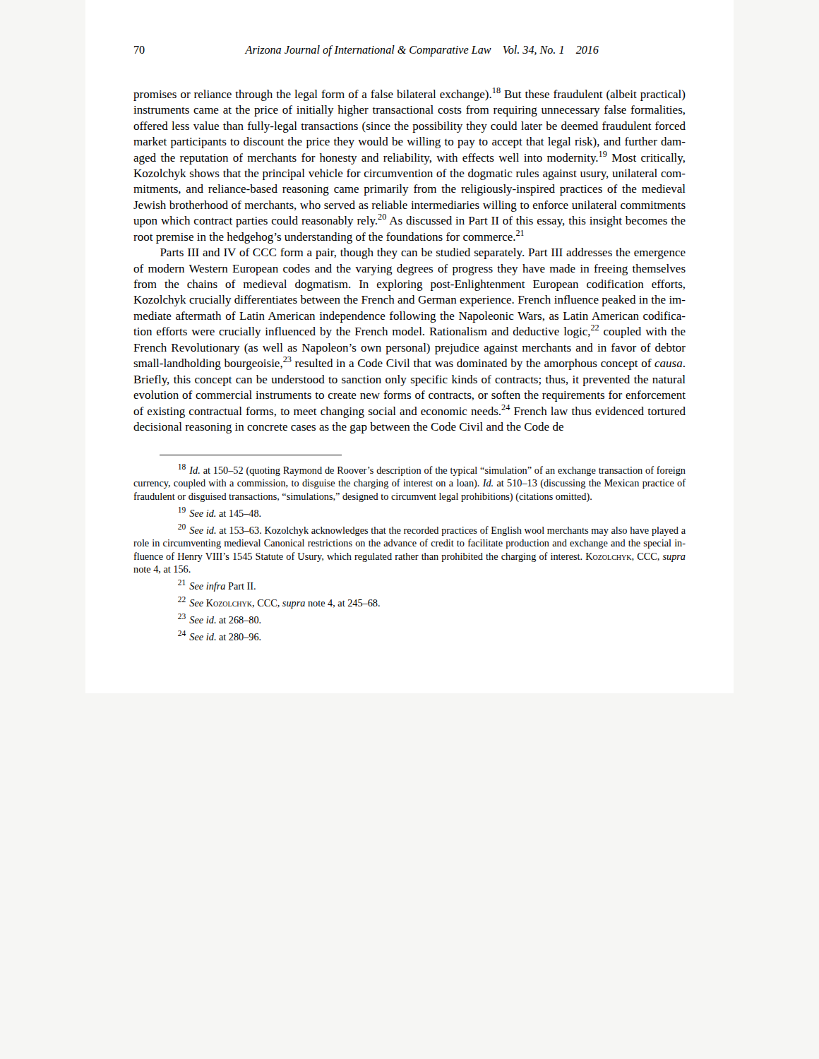70 Arizona Journal of International & Comparative Law Vol. 34, No. 1 2016
promises or reliance through the legal form of a false bilateral exchange).18 But these fraudulent (albeit practical) instruments came at the price of initially higher transactional costs from requiring unnecessary false formalities, offered less value than fully-legal transactions (since the possibility they could later be deemed fraudulent forced market participants to discount the price they would be willing to pay to accept that legal risk), and further damaged the reputation of merchants for honesty and reliability, with effects well into modernity.19 Most critically, Kozolchyk shows that the principal vehicle for circumvention of the dogmatic rules against usury, unilateral commitments, and reliance-based reasoning came primarily from the religiously-inspired practices of the medieval Jewish brotherhood of merchants, who served as reliable intermediaries willing to enforce unilateral commitments upon which contract parties could reasonably rely.20 As discussed in Part II of this essay, this insight becomes the root premise in the hedgehog’s understanding of the foundations for commerce.21
Parts III and IV of CCC form a pair, though they can be studied separately. Part III addresses the emergence of modern Western European codes and the varying degrees of progress they have made in freeing themselves from the chains of medieval dogmatism. In exploring post-Enlightenment European codification efforts, Kozolchyk crucially differentiates between the French and German experience. French influence peaked in the immediate aftermath of Latin American independence following the Napoleonic Wars, as Latin American codification efforts were crucially influenced by the French model. Rationalism and deductive logic,22 coupled with the French Revolutionary (as well as Napoleon’s own personal) prejudice against merchants and in favor of debtor small-landholding bourgeoisie,23 resulted in a Code Civil that was dominated by the amorphous concept of causa. Briefly, this concept can be understood to sanction only specific kinds of contracts; thus, it prevented the natural evolution of commercial instruments to create new forms of contracts, or soften the requirements for enforcement of existing contractual forms, to meet changing social and economic needs.24 French law thus evidenced tortured decisional reasoning in concrete cases as the gap between the Code Civil and the Code de
18 Id. at 150–52 (quoting Raymond de Roover’s description of the typical “simulation” of an exchange transaction of foreign currency, coupled with a commission, to disguise the charging of interest on a loan). Id. at 510–13 (discussing the Mexican practice of fraudulent or disguised transactions, “simulations,” designed to circumvent legal prohibitions) (citations omitted).
19 See id. at 145–48.
20 See id. at 153–63. Kozolchyk acknowledges that the recorded practices of English wool merchants may also have played a role in circumventing medieval Canonical restrictions on the advance of credit to facilitate production and exchange and the special influence of Henry VIII’s 1545 Statute of Usury, which regulated rather than prohibited the charging of interest. Kozolchyk, CCC, supra note 4, at 156.
21 See infra Part II.
22 See Kozolchyk, CCC, supra note 4, at 245–68.
23 See id. at 268–80.
24 See id. at 280–96.